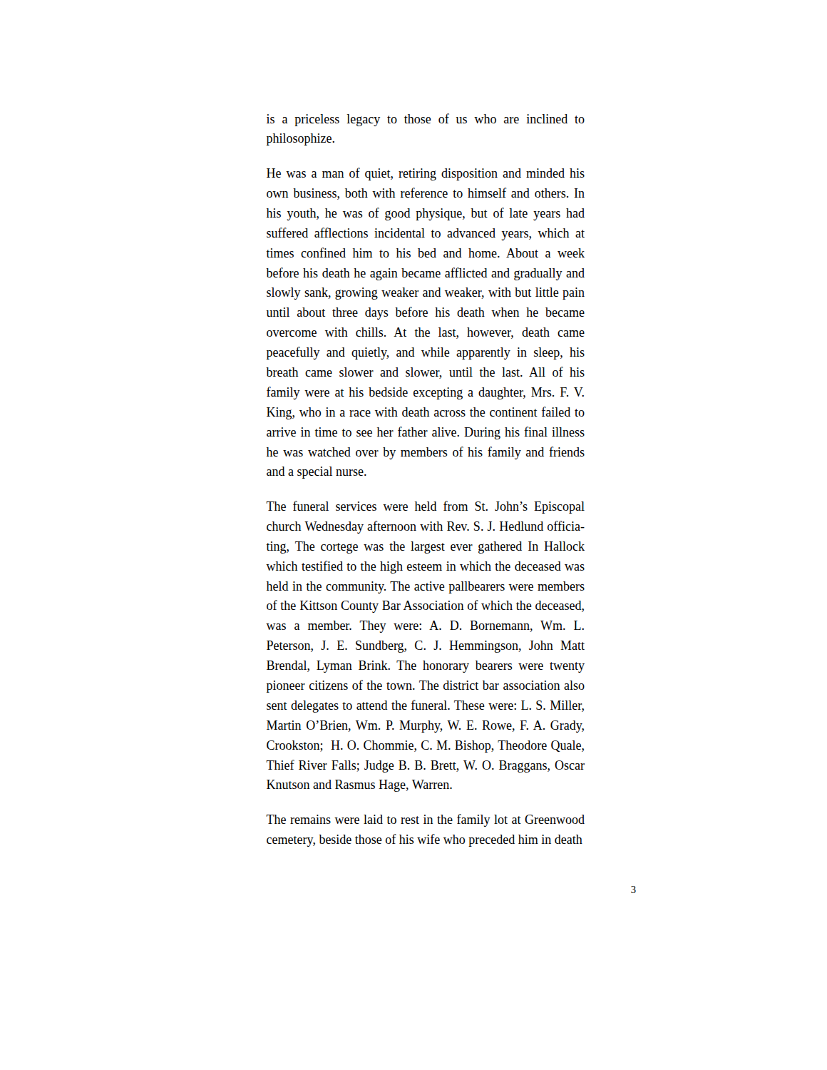is a priceless legacy to those of us who are inclined to philosophize.
He was a man of quiet, retiring disposition and minded his own business, both with reference to himself and others. In his youth, he was of good physique, but of late years had suffered afflections incidental to advanced years, which at times confined him to his bed and home. About a week before his death he again became afflicted and gradually and slowly sank, growing weaker and weaker, with but little pain until about three days before his death when he became overcome with chills. At the last, however, death came peacefully and quietly, and while apparently in sleep, his breath came slower and slower, until the last. All of his family were at his bedside excepting a daughter, Mrs. F. V. King, who in a race with death across the continent failed to arrive in time to see her father alive. During his final illness he was watched over by members of his family and friends and a special nurse.
The funeral services were held from St. John’s Episcopal church Wednesday afternoon with Rev. S. J. Hedlund officia-ting, The cortege was the largest ever gathered In Hallock which testified to the high esteem in which the deceased was held in the community. The active pallbearers were members of the Kittson County Bar Association of which the deceased, was a member. They were: A. D. Bornemann, Wm. L. Peterson, J. E. Sundberg, C. J. Hemmingson, John Matt Brendal, Lyman Brink. The honorary bearers were twenty pioneer citizens of the town. The district bar association also sent delegates to attend the funeral. These were: L. S. Miller, Martin O’Brien, Wm. P. Murphy, W. E. Rowe, F. A. Grady, Crookston; H. O. Chommie, C. M. Bishop, Theodore Quale, Thief River Falls; Judge B. B. Brett, W. O. Braggans, Oscar Knutson and Rasmus Hage, Warren.
The remains were laid to rest in the family lot at Greenwood cemetery, beside those of his wife who preceded him in death
3